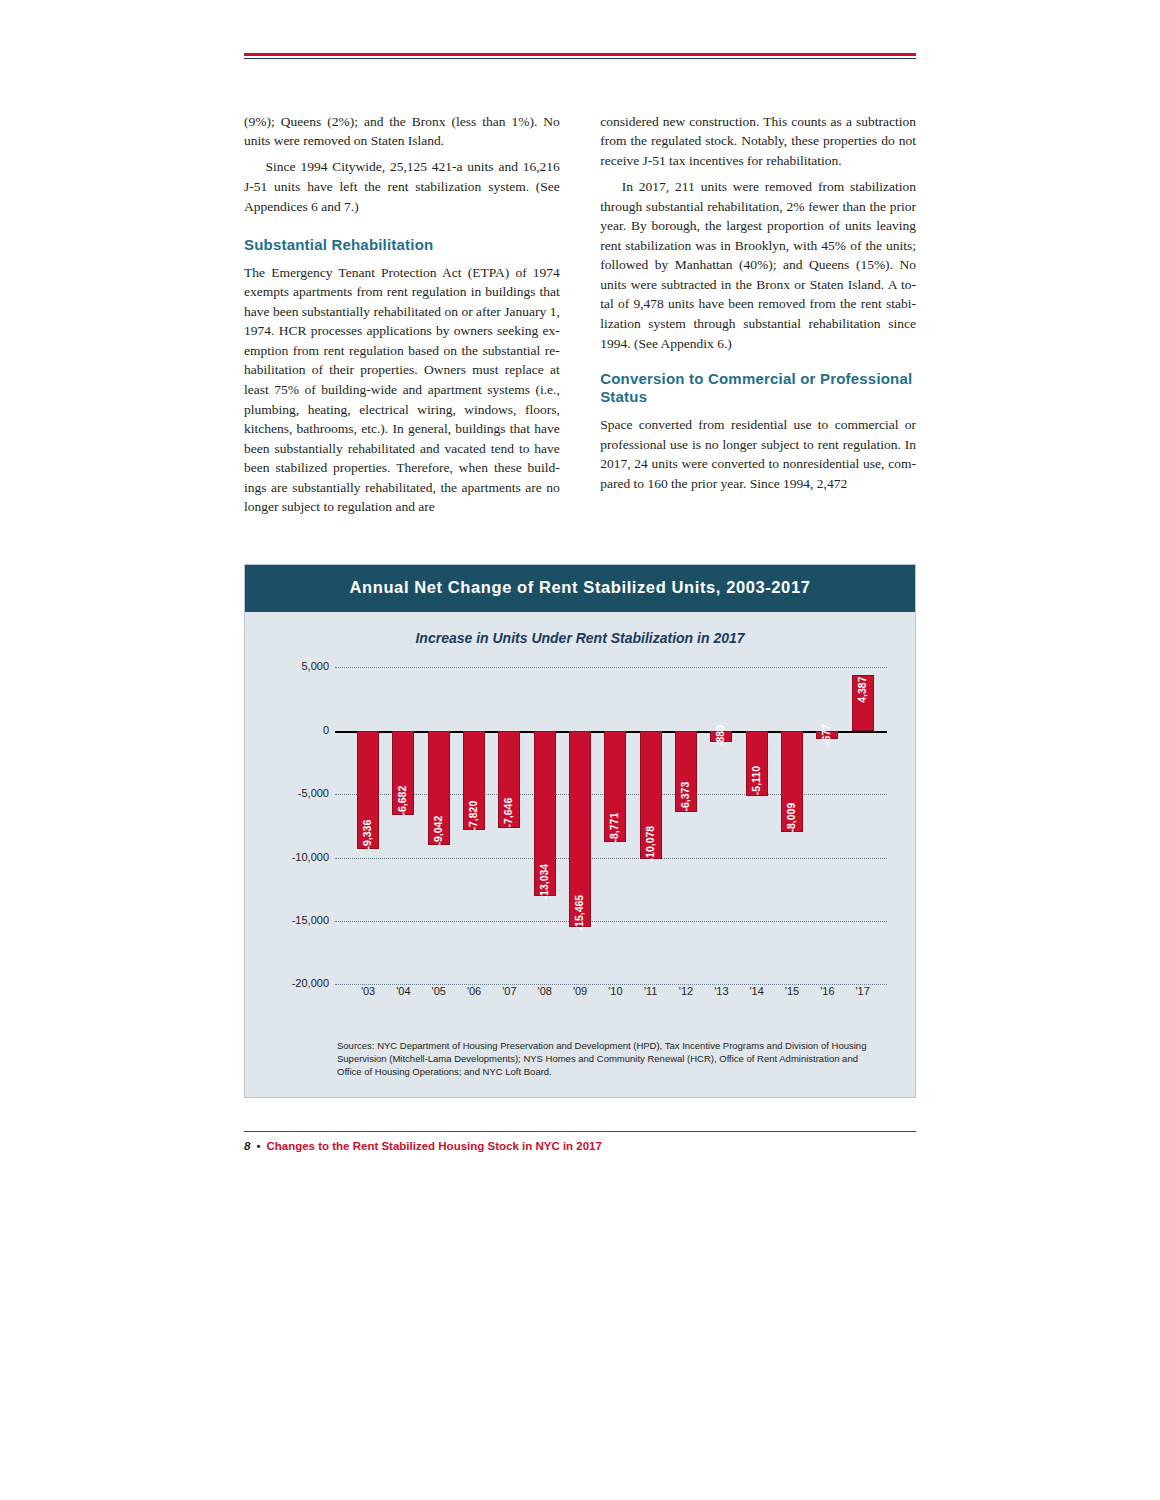(9%); Queens (2%); and the Bronx (less than 1%). No units were removed on Staten Island.
Since 1994 Citywide, 25,125 421-a units and 16,216 J-51 units have left the rent stabilization system. (See Appendices 6 and 7.)
Substantial Rehabilitation
The Emergency Tenant Protection Act (ETPA) of 1974 exempts apartments from rent regulation in buildings that have been substantially rehabilitated on or after January 1, 1974. HCR processes applications by owners seeking exemption from rent regulation based on the substantial rehabilitation of their properties. Owners must replace at least 75% of building-wide and apartment systems (i.e., plumbing, heating, electrical wiring, windows, floors, kitchens, bathrooms, etc.). In general, buildings that have been substantially rehabilitated and vacated tend to have been stabilized properties. Therefore, when these buildings are substantially rehabilitated, the apartments are no longer subject to regulation and are
considered new construction. This counts as a subtraction from the regulated stock. Notably, these properties do not receive J-51 tax incentives for rehabilitation.
In 2017, 211 units were removed from stabilization through substantial rehabilitation, 2% fewer than the prior year. By borough, the largest proportion of units leaving rent stabilization was in Brooklyn, with 45% of the units; followed by Manhattan (40%); and Queens (15%). No units were subtracted in the Bronx or Staten Island. A total of 9,478 units have been removed from the rent stabilization system through substantial rehabilitation since 1994. (See Appendix 6.)
Conversion to Commercial or Professional Status
Space converted from residential use to commercial or professional use is no longer subject to rent regulation. In 2017, 24 units were converted to nonresidential use, compared to 160 the prior year. Since 1994, 2,472
Annual Net Change of Rent Stabilized Units, 2003-2017
Increase in Units Under Rent Stabilization in 2017
5,000 0 -5,000 -10,000 -15,000 -20,000
-9,336
-6,682
-9,042
-7,820
-7,646
-13,034
-15,465
-8,771
-10,078
-6,373
-880
-5,110
-8,009
-677
4,387
'03 '04 '05 '06 '07 '08 '09 '10 '11 '12 '13 '14 '15 '16 '17
Sources: NYC Department of Housing Preservation and Development (HPD), Tax Incentive Programs and Division of Housing Supervision (Mitchell-Lama Developments); NYS Homes and Community Renewal (HCR), Office of Rent Administration and Office of Housing Operations; and NYC Loft Board.
8•Changes to the Rent Stabilized Housing Stock in NYC in 2017